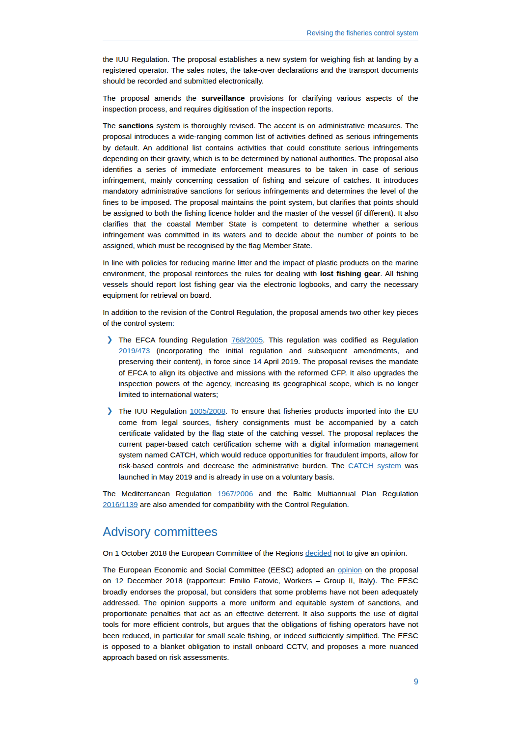Revising the fisheries control system
the IUU Regulation. The proposal establishes a new system for weighing fish at landing by a registered operator. The sales notes, the take-over declarations and the transport documents should be recorded and submitted electronically.
The proposal amends the surveillance provisions for clarifying various aspects of the inspection process, and requires digitisation of the inspection reports.
The sanctions system is thoroughly revised. The accent is on administrative measures. The proposal introduces a wide-ranging common list of activities defined as serious infringements by default. An additional list contains activities that could constitute serious infringements depending on their gravity, which is to be determined by national authorities. The proposal also identifies a series of immediate enforcement measures to be taken in case of serious infringement, mainly concerning cessation of fishing and seizure of catches. It introduces mandatory administrative sanctions for serious infringements and determines the level of the fines to be imposed. The proposal maintains the point system, but clarifies that points should be assigned to both the fishing licence holder and the master of the vessel (if different). It also clarifies that the coastal Member State is competent to determine whether a serious infringement was committed in its waters and to decide about the number of points to be assigned, which must be recognised by the flag Member State.
In line with policies for reducing marine litter and the impact of plastic products on the marine environment, the proposal reinforces the rules for dealing with lost fishing gear. All fishing vessels should report lost fishing gear via the electronic logbooks, and carry the necessary equipment for retrieval on board.
In addition to the revision of the Control Regulation, the proposal amends two other key pieces of the control system:
The EFCA founding Regulation 768/2005. This regulation was codified as Regulation 2019/473 (incorporating the initial regulation and subsequent amendments, and preserving their content), in force since 14 April 2019. The proposal revises the mandate of EFCA to align its objective and missions with the reformed CFP. It also upgrades the inspection powers of the agency, increasing its geographical scope, which is no longer limited to international waters;
The IUU Regulation 1005/2008. To ensure that fisheries products imported into the EU come from legal sources, fishery consignments must be accompanied by a catch certificate validated by the flag state of the catching vessel. The proposal replaces the current paper-based catch certification scheme with a digital information management system named CATCH, which would reduce opportunities for fraudulent imports, allow for risk-based controls and decrease the administrative burden. The CATCH system was launched in May 2019 and is already in use on a voluntary basis.
The Mediterranean Regulation 1967/2006 and the Baltic Multiannual Plan Regulation 2016/1139 are also amended for compatibility with the Control Regulation.
Advisory committees
On 1 October 2018 the European Committee of the Regions decided not to give an opinion.
The European Economic and Social Committee (EESC) adopted an opinion on the proposal on 12 December 2018 (rapporteur: Emilio Fatovic, Workers – Group II, Italy). The EESC broadly endorses the proposal, but considers that some problems have not been adequately addressed. The opinion supports a more uniform and equitable system of sanctions, and proportionate penalties that act as an effective deterrent. It also supports the use of digital tools for more efficient controls, but argues that the obligations of fishing operators have not been reduced, in particular for small scale fishing, or indeed sufficiently simplified. The EESC is opposed to a blanket obligation to install onboard CCTV, and proposes a more nuanced approach based on risk assessments.
9